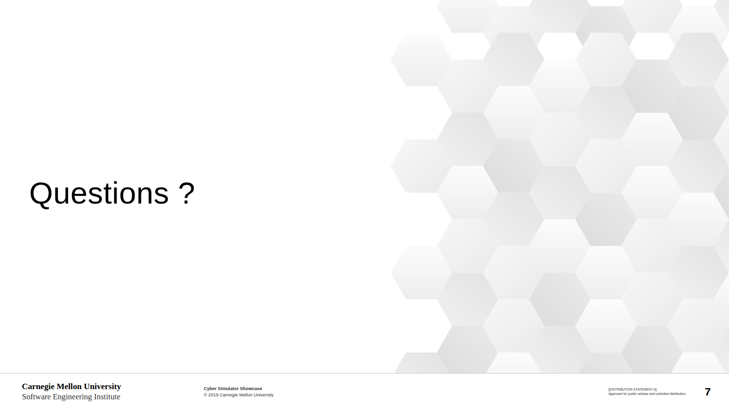Questions ?
Carnegie Mellon University
Software Engineering Institute
Cyber Simulator Showcase
© 2019 Carnegie Mellon University
[DISTRIBUTION STATEMENT A]
Approved for public release and unlimited distribution.
7